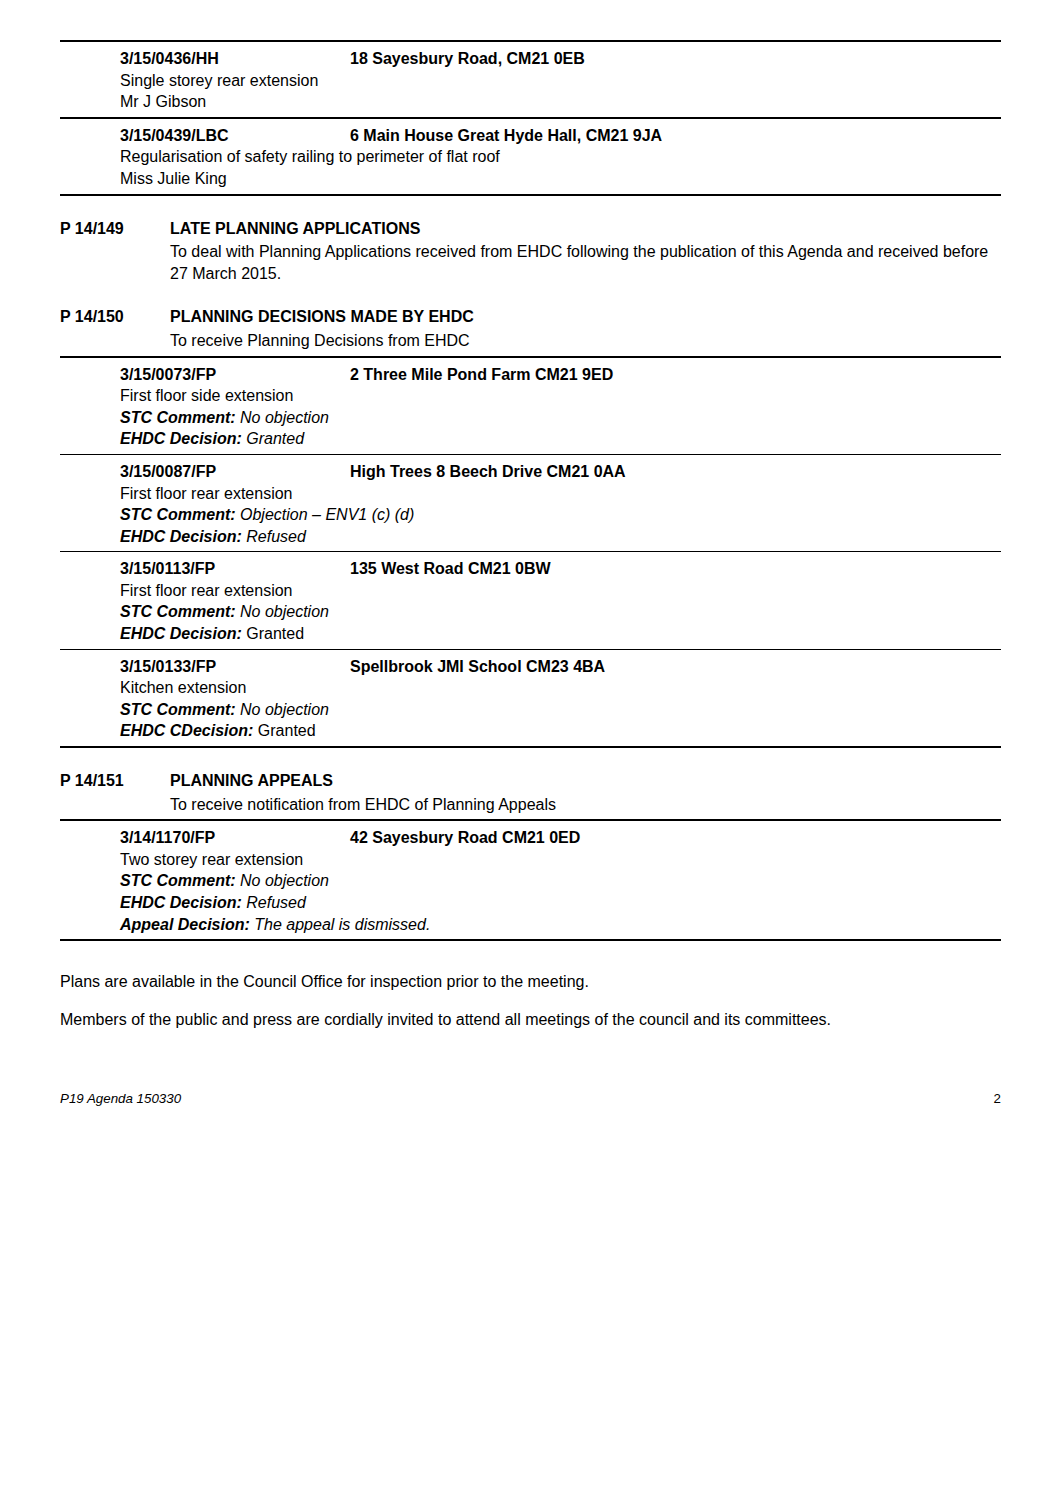3/15/0436/HH 18 Sayesbury Road, CM21 0EB
Single storey rear extension
Mr J Gibson
3/15/0439/LBC 6 Main House Great Hyde Hall, CM21 9JA
Regularisation of safety railing to perimeter of flat roof
Miss Julie King
P 14/149 LATE PLANNING APPLICATIONS
To deal with Planning Applications received from EHDC following the publication of this Agenda and received before 27 March 2015.
P 14/150 PLANNING DECISIONS MADE BY EHDC
To receive Planning Decisions from EHDC
3/15/0073/FP 2 Three Mile Pond Farm CM21 9ED
First floor side extension
STC Comment: No objection
EHDC Decision: Granted
3/15/0087/FP High Trees 8 Beech Drive CM21 0AA
First floor rear extension
STC Comment: Objection – ENV1 (c) (d)
EHDC Decision: Refused
3/15/0113/FP 135 West Road CM21 0BW
First floor rear extension
STC Comment: No objection
EHDC Decision: Granted
3/15/0133/FP Spellbrook JMI School CM23 4BA
Kitchen extension
STC Comment: No objection
EHDC CDecision: Granted
P 14/151 PLANNING APPEALS
To receive notification from EHDC of Planning Appeals
3/14/1170/FP 42 Sayesbury Road CM21 0ED
Two storey rear extension
STC Comment: No objection
EHDC Decision: Refused
Appeal Decision: The appeal is dismissed.
Plans are available in the Council Office for inspection prior to the meeting.
Members of the public and press are cordially invited to attend all meetings of the council and its committees.
P19 Agenda 150330 2